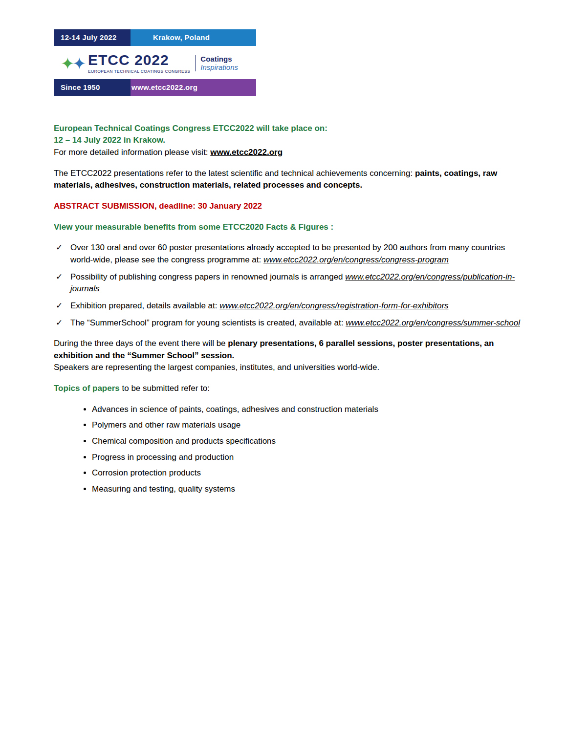12-14 July 2022 Krakow, Poland
✦✦
ETCC 2022
EUROPEAN TECHNICAL COATINGS CONGRESS
Coatings
Inspirations
Since 1950 www.etcc2022.org
European Technical Coatings Congress ETCC2022 will take place on:
12 – 14 July 2022 in Krakow.
For more detailed information please visit: www.etcc2022.org
The ETCC2022 presentations refer to the latest scientific and technical achievements concerning: paints, coatings, raw materials, adhesives, construction materials, related processes and concepts.
ABSTRACT SUBMISSION, deadline: 30 January 2022
View your measurable benefits from some ETCC2020 Facts & Figures :
Over 130 oral and over 60 poster presentations already accepted to be presented by 200 authors from many countries world-wide, please see the congress programme at: www.etcc2022.org/en/congress/congress-program
Possibility of publishing congress papers in renowned journals is arranged www.etcc2022.org/en/congress/publication-in-journals
Exhibition prepared, details available at: www.etcc2022.org/en/congress/registration-form-for-exhibitors
The “SummerSchool” program for young scientists is created, available at: www.etcc2022.org/en/congress/summer-school
During the three days of the event there will be plenary presentations, 6 parallel sessions, poster presentations, an exhibition and the “Summer School” session.
Speakers are representing the largest companies, institutes, and universities world-wide.
Topics of papers to be submitted refer to:
Advances in science of paints, coatings, adhesives and construction materials
Polymers and other raw materials usage
Chemical composition and products specifications
Progress in processing and production
Corrosion protection products
Measuring and testing, quality systems